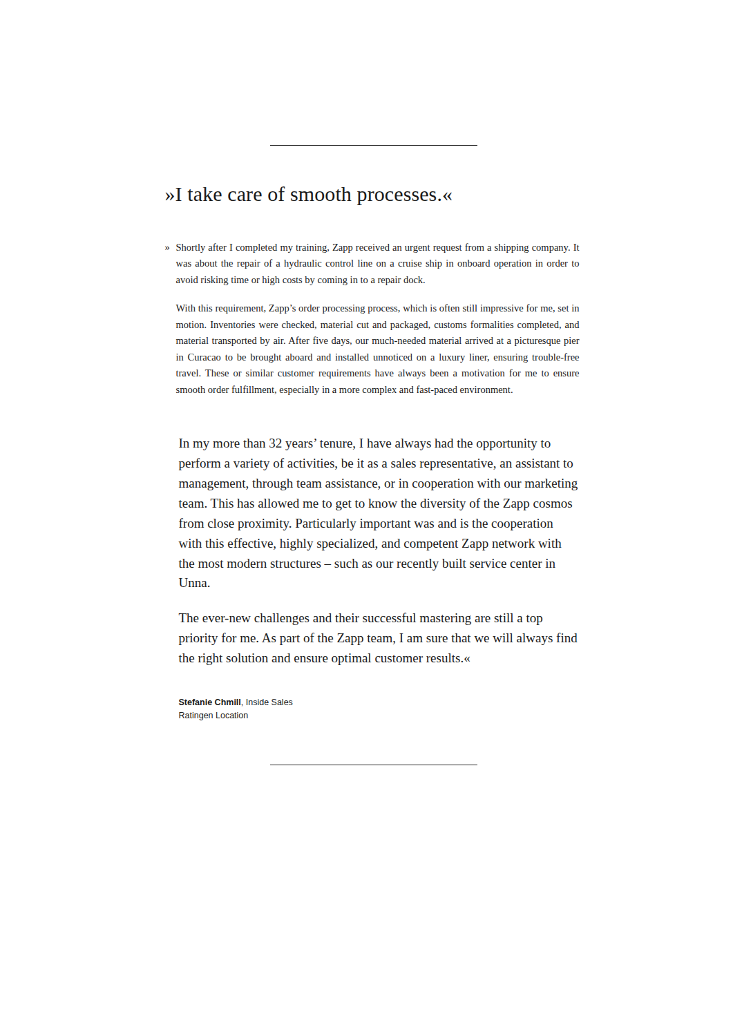»I take care of smooth processes.«
»
Shortly after I completed my training, Zapp received an urgent request from a shipping company. It was about the repair of a hydraulic control line on a cruise ship in onboard operation in order to avoid risking time or high costs by coming in to a repair dock.
With this requirement, Zapp’s order processing process, which is often still impressive for me, set in motion. Inventories were checked, material cut and packaged, customs formalities completed, and material transported by air. After five days, our much-needed material arrived at a picturesque pier in Curacao to be brought aboard and installed unnoticed on a luxury liner, ensuring trouble-free travel. These or similar customer requirements have always been a motivation for me to ensure smooth order fulfillment, especially in a more complex and fast-paced environment.
In my more than 32 years’ tenure, I have always had the opportunity to perform a variety of activities, be it as a sales representative, an assistant to management, through team assistance, or in cooperation with our marketing team. This has allowed me to get to know the diversity of the Zapp cosmos from close proximity. Particularly important was and is the cooperation with this effective, highly specialized, and competent Zapp network with the most modern structures – such as our recently built service center in Unna.
The ever-new challenges and their successful mastering are still a top priority for me. As part of the Zapp team, I am sure that we will always find the right solution and ensure optimal customer results.«
Stefanie Chmill, Inside Sales
Ratingen Location